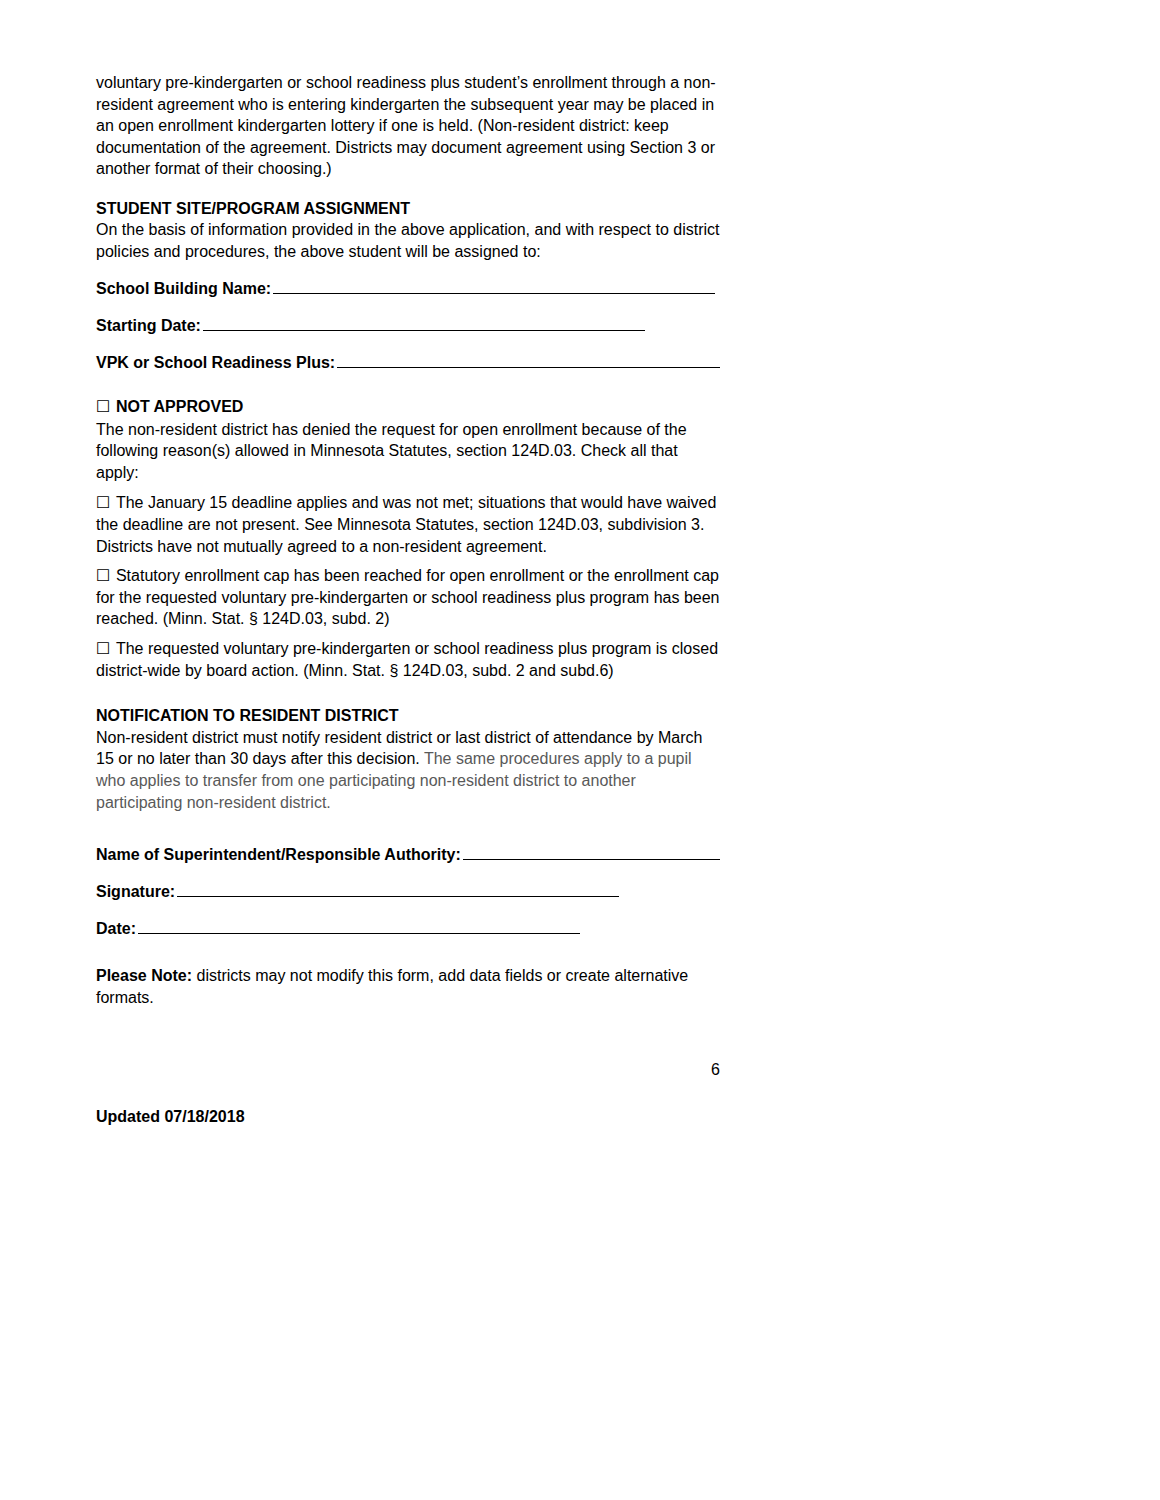voluntary pre-kindergarten or school readiness plus student’s enrollment through a non-resident agreement who is entering kindergarten the subsequent year may be placed in an open enrollment kindergarten lottery if one is held. (Non-resident district: keep documentation of the agreement. Districts may document agreement using Section 3 or another format of their choosing.)
STUDENT SITE/PROGRAM ASSIGNMENT
On the basis of information provided in the above application, and with respect to district policies and procedures, the above student will be assigned to:
School Building Name:
Starting Date:
VPK or School Readiness Plus:
☐NOT APPROVED
The non-resident district has denied the request for open enrollment because of the following reason(s) allowed in Minnesota Statutes, section 124D.03. Check all that apply:
☐The January 15 deadline applies and was not met; situations that would have waived the deadline are not present. See Minnesota Statutes, section 124D.03, subdivision 3. Districts have not mutually agreed to a non-resident agreement.
☐Statutory enrollment cap has been reached for open enrollment or the enrollment cap for the requested voluntary pre-kindergarten or school readiness plus program has been reached. (Minn. Stat. § 124D.03, subd. 2)
☐The requested voluntary pre-kindergarten or school readiness plus program is closed district-wide by board action. (Minn. Stat. § 124D.03, subd. 2 and subd.6)
NOTIFICATION TO RESIDENT DISTRICT
Non-resident district must notify resident district or last district of attendance by March 15 or no later than 30 days after this decision. The same procedures apply to a pupil who applies to transfer from one participating non-resident district to another participating non-resident district.
Name of Superintendent/Responsible Authority:
Signature:
Date:
Please Note: districts may not modify this form, add data fields or create alternative formats.
6
Updated 07/18/2018